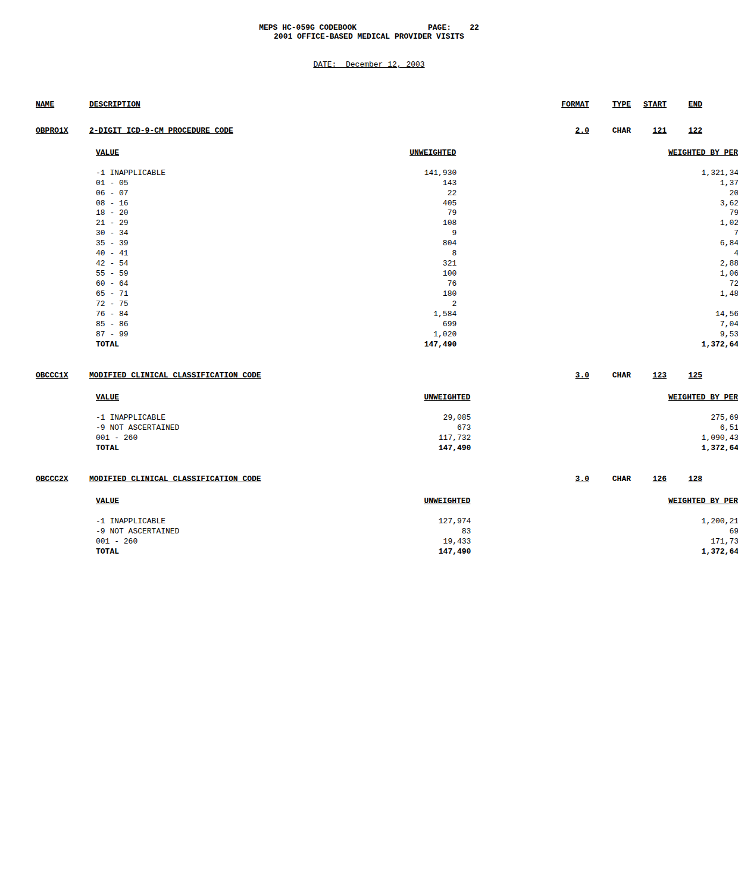MEPS HC-059G CODEBOOK PAGE: 22
2001 OFFICE-BASED MEDICAL PROVIDER VISITS
DATE: December 12, 2003
NAME DESCRIPTION FORMAT TYPE START END
OBPRO1X 2-DIGIT ICD-9-CM PROCEDURE CODE 2.0 CHAR 121 122
| VALUE | UNWEIGHTED | WEIGHTED BY PERWT01F |
| --- | --- | --- |
| -1 INAPPLICABLE | 141,930 | 1,321,342,053 |
| 01 - 05 | 143 | 1,378,931 |
| 06 - 07 | 22 | 206,465 |
| 08 - 16 | 405 | 3,621,702 |
| 18 - 20 | 79 | 798,198 |
| 21 - 29 | 108 | 1,023,325 |
| 30 - 34 | 9 | 70,599 |
| 35 - 39 | 804 | 6,841,955 |
| 40 - 41 | 8 | 49,607 |
| 42 - 54 | 321 | 2,883,665 |
| 55 - 59 | 100 | 1,068,900 |
| 60 - 64 | 76 | 728,157 |
| 65 - 71 | 180 | 1,482,070 |
| 72 - 75 | 2 | 8,902 |
| 76 - 84 | 1,584 | 14,562,940 |
| 85 - 86 | 699 | 7,045,799 |
| 87 - 99 | 1,020 | 9,531,697 |
| TOTAL | 147,490 | 1,372,644,966 |
OBCCC1X MODIFIED CLINICAL CLASSIFICATION CODE 3.0 CHAR 123 125
| VALUE | UNWEIGHTED | WEIGHTED BY PERWT01F |
| --- | --- | --- |
| -1 INAPPLICABLE | 29,085 | 275,691,488 |
| -9 NOT ASCERTAINED | 673 | 6,517,330 |
| 001 - 260 | 117,732 | 1,090,436,147 |
| TOTAL | 147,490 | 1,372,644,966 |
OBCCC2X MODIFIED CLINICAL CLASSIFICATION CODE 3.0 CHAR 126 128
| VALUE | UNWEIGHTED | WEIGHTED BY PERWT01F |
| --- | --- | --- |
| -1 INAPPLICABLE | 127,974 | 1,200,213,254 |
| -9 NOT ASCERTAINED | 83 | 692,779 |
| 001 - 260 | 19,433 | 171,738,933 |
| TOTAL | 147,490 | 1,372,644,966 |